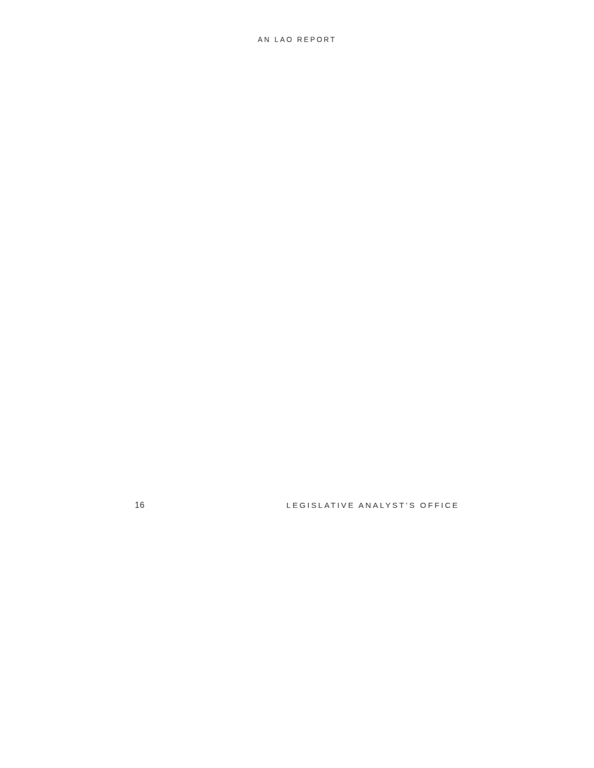An LAO Report
16
Legislative Analyst’s Office